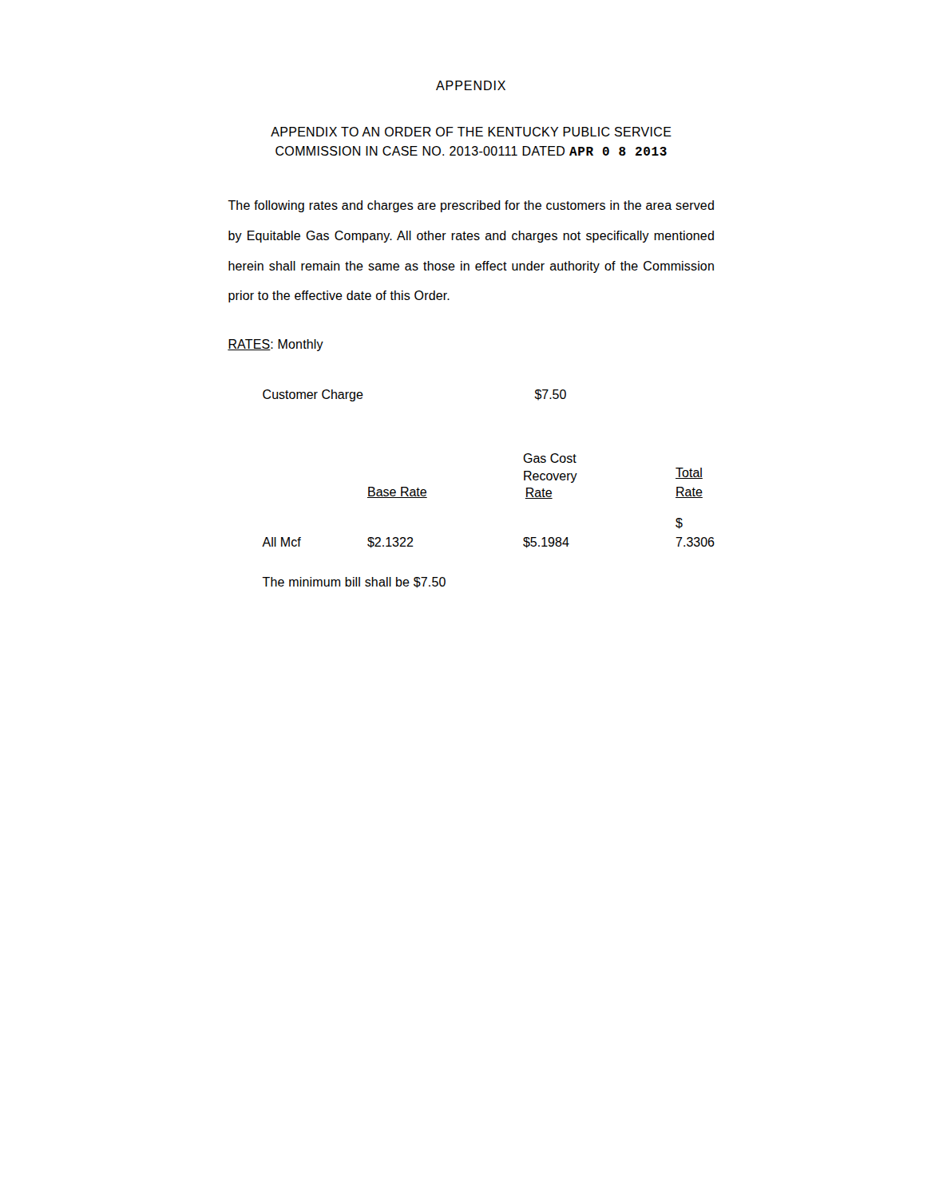APPENDIX
APPENDIX TO AN ORDER OF THE KENTUCKY PUBLIC SERVICE COMMISSION IN CASE NO. 2013-00111 DATED APR 0 8 2013
The following rates and charges are prescribed for the customers in the area served by Equitable Gas Company. All other rates and charges not specifically mentioned herein shall remain the same as those in effect under authority of the Commission prior to the effective date of this Order.
RATES: Monthly
Customer Charge $7.50
| | Base Rate | Gas Cost Recovery Rate | Total Rate |
| --- | --- | --- | --- |
| All Mcf | $2.1322 | $5.1984 | $ 7.3306 |
The minimum bill shall be $7.50